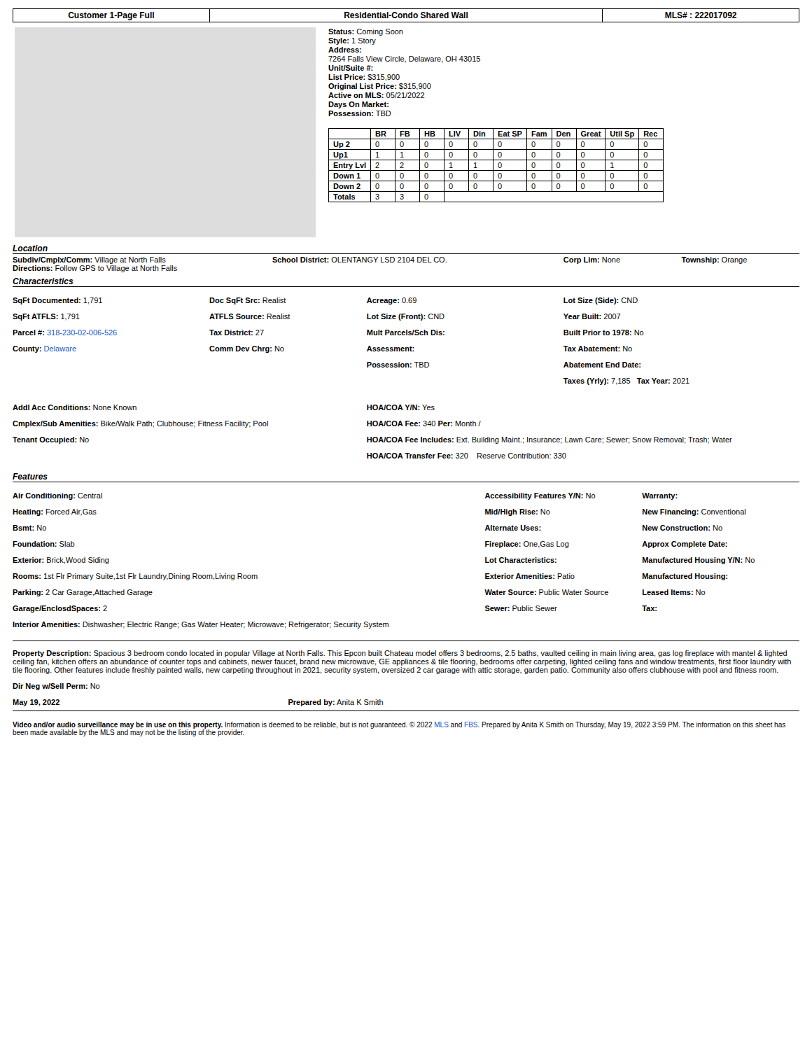| Customer 1-Page Full | Residential-Condo Shared Wall | MLS# : 222017092 |
| | Status: Coming Soon Style: 1 Story Address: 7264 Falls View Circle, Delaware, OH 43015 Unit/Suite #: List Price: $315,900 Original List Price: $315,900 Active on MLS: 05/21/2022 Days On Market: Possession: TBD / / BR / FB / HB / LIV / Din / Eat SP / Fam / Den / Great / Util Sp / Rec / / --- / --- / --- / --- / --- / --- / --- / --- / --- / --- / --- / --- / / Up 2 / 0 / 0 / 0 / 0 / 0 / 0 / 0 / 0 / 0 / 0 / 0 / / Up1 / 1 / 1 / 0 / 0 / 0 / 0 / 0 / 0 / 0 / 0 / 0 / / Entry Lvl / 2 / 2 / 0 / 1 / 1 / 0 / 0 / 0 / 0 / 1 / 0 / / Down 1 / 0 / 0 / 0 / 0 / 0 / 0 / 0 / 0 / 0 / 0 / 0 / / Down 2 / 0 / 0 / 0 / 0 / 0 / 0 / 0 / 0 / 0 / 0 / 0 / / Totals / 3 / 3 / 0 / / |
Location
| Subdiv/Cmplx/Comm: Village at North Falls | School District: OLENTANGY LSD 2104 DEL CO. | Corp Lim: None | Township: Orange |
| Directions: Follow GPS to Village at North Falls |
Characteristics
| SqFt Documented: 1,791 SqFt ATFLS: 1,791 Parcel #: 318-230-02-006-526 County: Delaware | Doc SqFt Src: Realist ATFLS Source: Realist Tax District: 27 Comm Dev Chrg: No | Acreage: 0.69 Lot Size (Front): CND Mult Parcels/Sch Dis: Assessment: Possession: TBD | Lot Size (Side): CND Year Built: 2007 Built Prior to 1978: No Tax Abatement: No Abatement End Date: Taxes (Yrly): 7,185 Tax Year: 2021 |
| Addl Acc Conditions: None Known Cmplex/Sub Amenities: Bike/Walk Path; Clubhouse; Fitness Facility; Pool Tenant Occupied: No | HOA/COA Y/N: Yes HOA/COA Fee: 340 Per: Month / HOA/COA Fee Includes: Ext. Building Maint.; Insurance; Lawn Care; Sewer; Snow Removal; Trash; Water HOA/COA Transfer Fee: 320 Reserve Contribution: 330 |
Features
| Air Conditioning: Central Heating: Forced Air,Gas Bsmt: No Foundation: Slab Exterior: Brick,Wood Siding Rooms: 1st Flr Primary Suite,1st Flr Laundry,Dining Room,Living Room Parking: 2 Car Garage,Attached Garage Garage/EnclosdSpaces: 2 Interior Amenities: Dishwasher; Electric Range; Gas Water Heater; Microwave; Refrigerator; Security System | Accessibility Features Y/N: No Mid/High Rise: No Alternate Uses: Fireplace: One,Gas Log Lot Characteristics: Exterior Amenities: Patio Water Source: Public Water Source Sewer: Public Sewer | Warranty: New Financing: Conventional New Construction: No Approx Complete Date: Manufactured Housing Y/N: No Manufactured Housing: Leased Items: No Tax: |
Property Description: Spacious 3 bedroom condo located in popular Village at North Falls. This Epcon built Chateau model offers 3 bedrooms, 2.5 baths, vaulted ceiling in main living area, gas log fireplace with mantel & lighted ceiling fan, kitchen offers an abundance of counter tops and cabinets, newer faucet, brand new microwave, GE appliances & tile flooring, bedrooms offer carpeting, lighted ceiling fans and window treatments, first floor laundry with tile flooring. Other features include freshly painted walls, new carpeting throughout in 2021, security system, oversized 2 car garage with attic storage, garden patio. Community also offers clubhouse with pool and fitness room.
Dir Neg w/Sell Perm: No
| May 19, 2022 | Prepared by: Anita K Smith |
Video and/or audio surveillance may be in use on this property. Information is deemed to be reliable, but is not guaranteed. © 2022 MLS and FBS. Prepared by Anita K Smith on Thursday, May 19, 2022 3:59 PM. The information on this sheet has been made available by the MLS and may not be the listing of the provider.